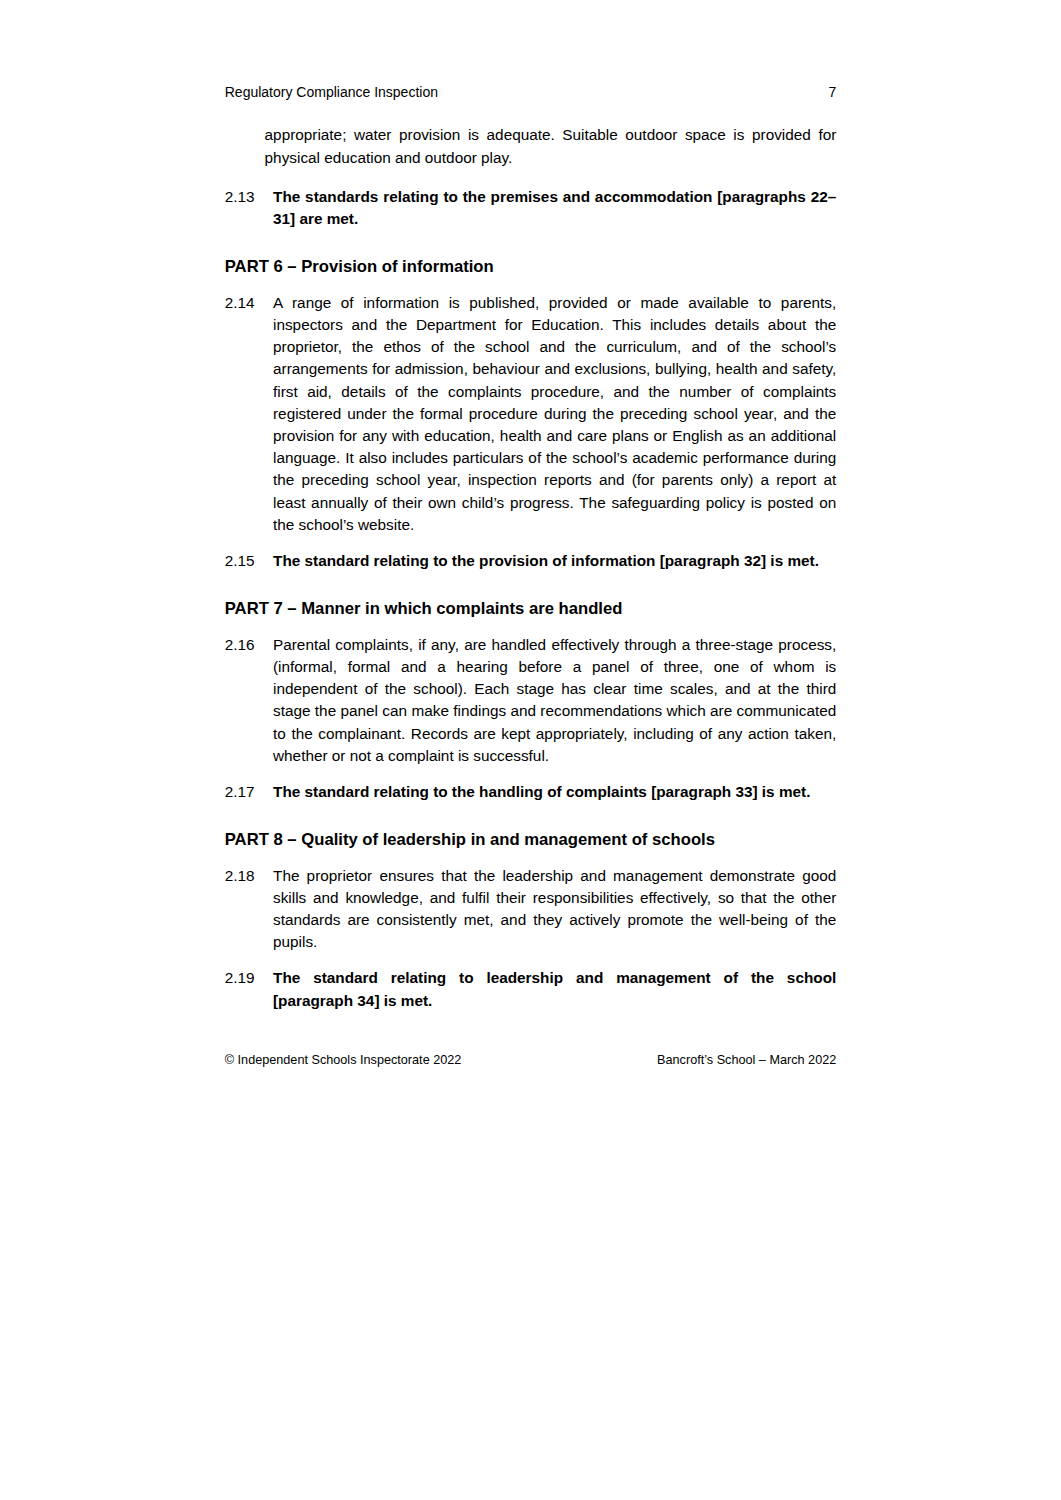Regulatory Compliance Inspection
7
appropriate; water provision is adequate. Suitable outdoor space is provided for physical education and outdoor play.
2.13
The standards relating to the premises and accommodation [paragraphs 22–31] are met.
PART 6 – Provision of information
2.14
A range of information is published, provided or made available to parents, inspectors and the Department for Education. This includes details about the proprietor, the ethos of the school and the curriculum, and of the school’s arrangements for admission, behaviour and exclusions, bullying, health and safety, first aid, details of the complaints procedure, and the number of complaints registered under the formal procedure during the preceding school year, and the provision for any with education, health and care plans or English as an additional language. It also includes particulars of the school’s academic performance during the preceding school year, inspection reports and (for parents only) a report at least annually of their own child’s progress. The safeguarding policy is posted on the school’s website.
2.15
The standard relating to the provision of information [paragraph 32] is met.
PART 7 – Manner in which complaints are handled
2.16
Parental complaints, if any, are handled effectively through a three-stage process, (informal, formal and a hearing before a panel of three, one of whom is independent of the school). Each stage has clear time scales, and at the third stage the panel can make findings and recommendations which are communicated to the complainant. Records are kept appropriately, including of any action taken, whether or not a complaint is successful.
2.17
The standard relating to the handling of complaints [paragraph 33] is met.
PART 8 – Quality of leadership in and management of schools
2.18
The proprietor ensures that the leadership and management demonstrate good skills and knowledge, and fulfil their responsibilities effectively, so that the other standards are consistently met, and they actively promote the well-being of the pupils.
2.19
The standard relating to leadership and management of the school [paragraph 34] is met.
© Independent Schools Inspectorate 2022
Bancroft’s School – March 2022